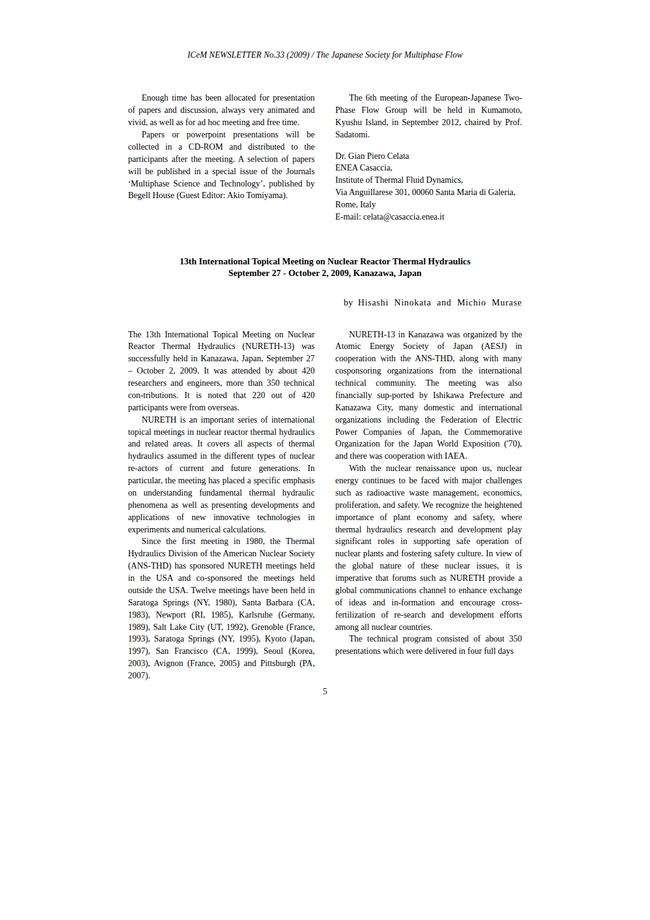ICeM NEWSLETTER No.33 (2009) / The Japanese Society for Multiphase Flow
Enough time has been allocated for presentation of papers and discussion, always very animated and vivid, as well as for ad hoc meeting and free time.
Papers or powerpoint presentations will be collected in a CD-ROM and distributed to the participants after the meeting. A selection of papers will be published in a special issue of the Journals ‘Multiphase Science and Technology’, published by Begell House (Guest Editor: Akio Tomiyama).
The 6th meeting of the European-Japanese Two-Phase Flow Group will be held in Kumamoto, Kyushu Island, in September 2012, chaired by Prof. Sadatomi.
Dr. Gian Piero Celata
ENEA Casaccia,
Institute of Thermal Fluid Dynamics,
Via Anguillarese 301, 00060 Santa Maria di Galeria, Rome, Italy
E-mail: celata@casaccia.enea.it
13th International Topical Meeting on Nuclear Reactor Thermal Hydraulics
September 27 - October 2, 2009, Kanazawa, Japan
by Hisashi Ninokata and Michio Murase
The 13th International Topical Meeting on Nuclear Reactor Thermal Hydraulics (NURETH-13) was successfully held in Kanazawa, Japan, September 27 – October 2, 2009. It was attended by about 420 researchers and engineers, more than 350 technical con-tributions. It is noted that 220 out of 420 participants were from overseas.
NURETH is an important series of international topical meetings in nuclear reactor thermal hydraulics and related areas. It covers all aspects of thermal hydraulics assumed in the different types of nuclear re-actors of current and future generations. In particular, the meeting has placed a specific emphasis on understanding fundamental thermal hydraulic phenomena as well as presenting developments and applications of new innovative technologies in experiments and numerical calculations.
Since the first meeting in 1980, the Thermal Hydraulics Division of the American Nuclear Society (ANS-THD) has sponsored NURETH meetings held in the USA and co-sponsored the meetings held outside the USA. Twelve meetings have been held in Saratoga Springs (NY, 1980), Santa Barbara (CA, 1983), Newport (RI, 1985), Karlsruhe (Germany, 1989), Salt Lake City (UT, 1992), Grenoble (France, 1993), Saratoga Springs (NY, 1995), Kyoto (Japan, 1997), San Francisco (CA, 1999), Seoul (Korea, 2003), Avignon (France, 2005) and Pittsburgh (PA, 2007).
NURETH-13 in Kanazawa was organized by the Atomic Energy Society of Japan (AESJ) in cooperation with the ANS-THD, along with many cosponsoring organizations from the international technical community. The meeting was also financially sup-ported by Ishikawa Prefecture and Kanazawa City, many domestic and international organizations including the Federation of Electric Power Companies of Japan, the Commemorative Organization for the Japan World Exposition ('70), and there was cooperation with IAEA.
With the nuclear renaissance upon us, nuclear energy continues to be faced with major challenges such as radioactive waste management, economics, proliferation, and safety. We recognize the heightened importance of plant economy and safety, where thermal hydraulics research and development play significant roles in supporting safe operation of nuclear plants and fostering safety culture. In view of the global nature of these nuclear issues, it is imperative that forums such as NURETH provide a global communications channel to enhance exchange of ideas and in-formation and encourage cross-fertilization of re-search and development efforts among all nuclear countries.
The technical program consisted of about 350 presentations which were delivered in four full days
5